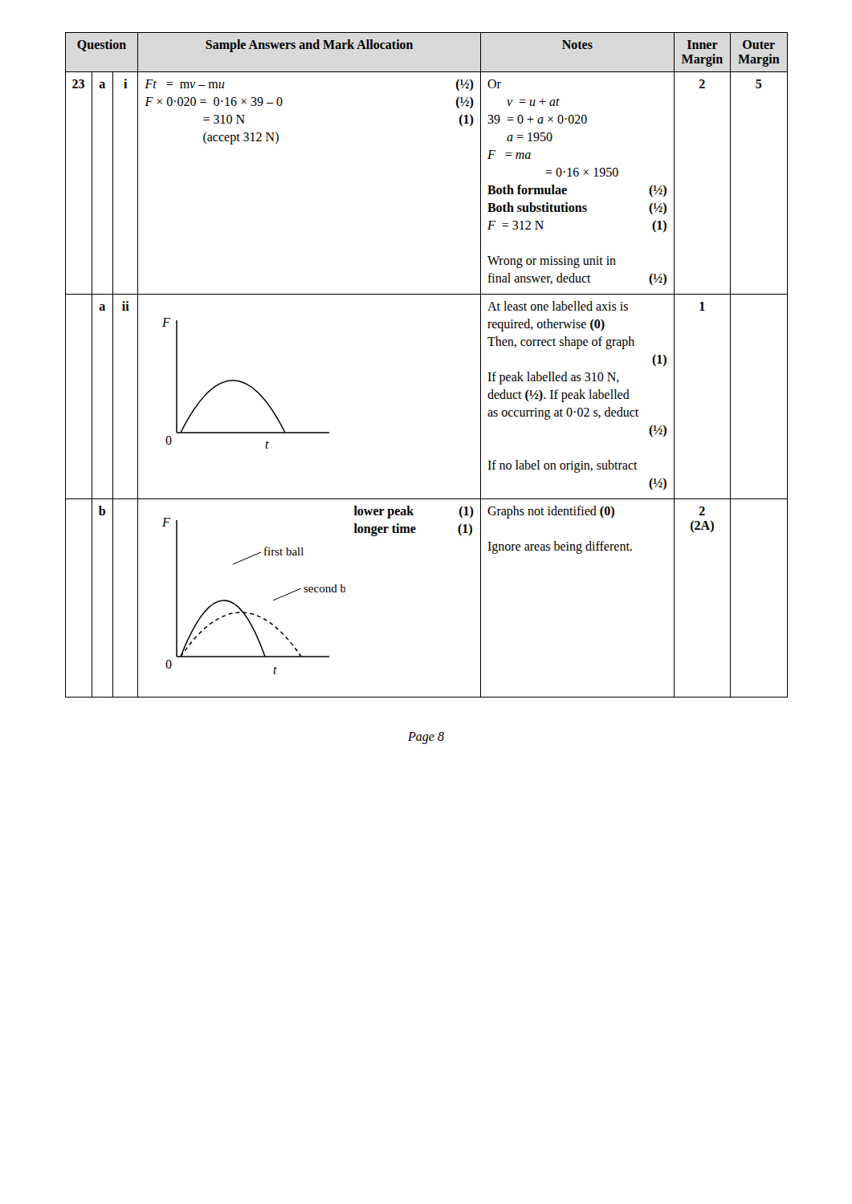| Question | Sample Answers and Mark Allocation | Notes | Inner Margin | Outer Margin |
| --- | --- | --- | --- | --- |
| 23 | a | i | Ft = m v – m u (½) F × 0·020 = 0·16 × 39 – 0 (½) = 310 N (1) (accept 312 N) | Or v = u + at 39 = 0 + a × 0·020 a = 1950 F = ma = 0·16 × 1950 Both formulae (½) Both substitutions (½) F = 312 N (1) Wrong or missing unit in final answer, deduct (½) | 2 | 5 |
| | a | ii | F 0 t | At least one labelled axis is required, otherwise (0) Then, correct shape of graph (1) If peak labelled as 310 N, deduct (½) . If peak labelled as occurring at 0·02 s, deduct (½) If no label on origin, subtract (½) | 1 | |
| | b | | F 0 t first ball second ball lower peak (1) longer time (1) | Graphs not identified (0) Ignore areas being different. | 2 (2A) | |
Page 8